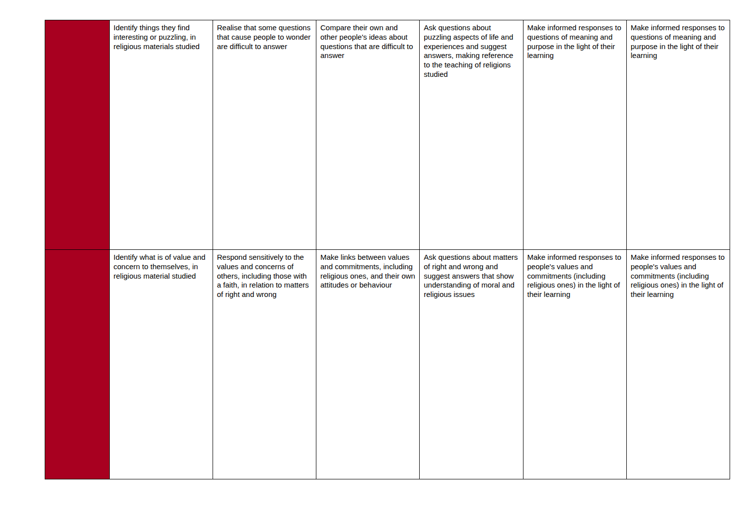| | | Identify things they find interesting or puzzling, in religious materials studied | Realise that some questions that cause people to wonder are difficult to answer | Compare their own and other people's ideas about questions that are difficult to answer | Ask questions about puzzling aspects of life and experiences and suggest answers, making reference to the teaching of religions studied | Make informed responses to questions of meaning and purpose in the light of their learning | Make informed responses to questions of meaning and purpose in the light of their learning |
| | | Identify what is of value and concern to themselves, in religious material studied | Respond sensitively to the values and concerns of others, including those with a faith, in relation to matters of right and wrong | Make links between values and commitments, including religious ones, and their own attitudes or behaviour | Ask questions about matters of right and wrong and suggest answers that show understanding of moral and religious issues | Make informed responses to people's values and commitments (including religious ones) in the light of their learning | Make informed responses to people's values and commitments (including religious ones) in the light of their learning |